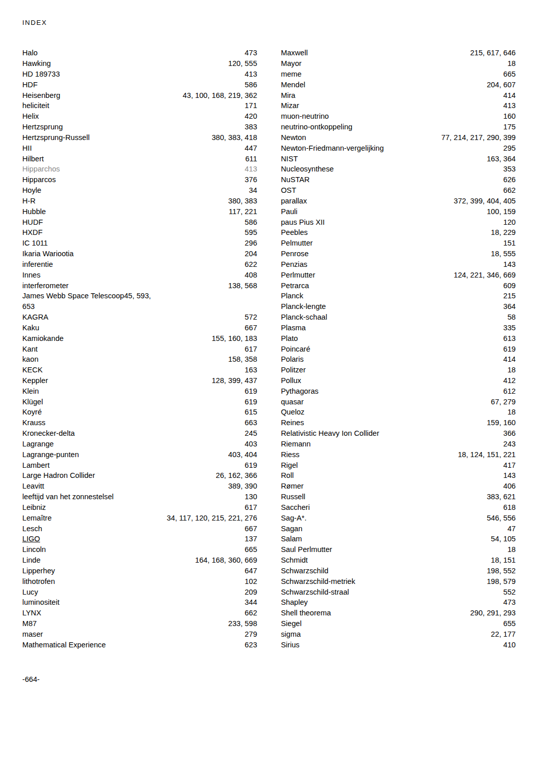INDEX
| Halo | 473 |
| Hawking | 120, 555 |
| HD 189733 | 413 |
| HDF | 586 |
| Heisenberg | 43, 100, 168, 219, 362 |
| heliciteit | 171 |
| Helix | 420 |
| Hertzsprung | 383 |
| Hertzsprung-Russell | 380, 383, 418 |
| HII | 447 |
| Hilbert | 611 |
| Hipparchos | 413 |
| Hipparcos | 376 |
| Hoyle | 34 |
| H-R | 380, 383 |
| Hubble | 117, 221 |
| HUDF | 586 |
| HXDF | 595 |
| IC 1011 | 296 |
| Ikaria Wariootia | 204 |
| inferentie | 622 |
| Innes | 408 |
| interferometer | 138, 568 |
| James Webb Space Telescoop45, 593, 653 | |
| KAGRA | 572 |
| Kaku | 667 |
| Kamiokande | 155, 160, 183 |
| Kant | 617 |
| kaon | 158, 358 |
| KECK | 163 |
| Keppler | 128, 399, 437 |
| Klein | 619 |
| Klügel | 619 |
| Koyré | 615 |
| Krauss | 663 |
| Kronecker-delta | 245 |
| Lagrange | 403 |
| Lagrange-punten | 403, 404 |
| Lambert | 619 |
| Large Hadron Collider | 26, 162, 366 |
| Leavitt | 389, 390 |
| leeftijd van het zonnestelsel | 130 |
| Leibniz | 617 |
| Lemaître | 34, 117, 120, 215, 221, 276 |
| Lesch | 667 |
| LIGO | 137 |
| Lincoln | 665 |
| Linde | 164, 168, 360, 669 |
| Lipperhey | 647 |
| lithotrofen | 102 |
| Lucy | 209 |
| luminositeit | 344 |
| LYNX | 662 |
| M87 | 233, 598 |
| maser | 279 |
| Mathematical Experience | 623 |
| Maxwell | 215, 617, 646 |
| Mayor | 18 |
| meme | 665 |
| Mendel | 204, 607 |
| Mira | 414 |
| Mizar | 413 |
| muon-neutrino | 160 |
| neutrino-ontkoppeling | 175 |
| Newton | 77, 214, 217, 290, 399 |
| Newton-Friedmann-vergelijking | 295 |
| NIST | 163, 364 |
| Nucleosynthese | 353 |
| NuSTAR | 626 |
| OST | 662 |
| parallax | 372, 399, 404, 405 |
| Pauli | 100, 159 |
| paus Pius XII | 120 |
| Peebles | 18, 229 |
| Pelmutter | 151 |
| Penrose | 18, 555 |
| Penzias | 143 |
| Perlmutter | 124, 221, 346, 669 |
| Petrarca | 609 |
| Planck | 215 |
| Planck-lengte | 364 |
| Planck-schaal | 58 |
| Plasma | 335 |
| Plato | 613 |
| Poincaré | 619 |
| Polaris | 414 |
| Politzer | 18 |
| Pollux | 412 |
| Pythagoras | 612 |
| quasar | 67, 279 |
| Queloz | 18 |
| Reines | 159, 160 |
| Relativistic Heavy Ion Collider | 366 |
| Riemann | 243 |
| Riess | 18, 124, 151, 221 |
| Rigel | 417 |
| Roll | 143 |
| Rømer | 406 |
| Russell | 383, 621 |
| Saccheri | 618 |
| Sag-A*. | 546, 556 |
| Sagan | 47 |
| Salam | 54, 105 |
| Saul Perlmutter | 18 |
| Schmidt | 18, 151 |
| Schwarzschild | 198, 552 |
| Schwarzschild-metriek | 198, 579 |
| Schwarzschild-straal | 552 |
| Shapley | 473 |
| Shell theorema | 290, 291, 293 |
| Siegel | 655 |
| sigma | 22, 177 |
| Sirius | 410 |
-664-